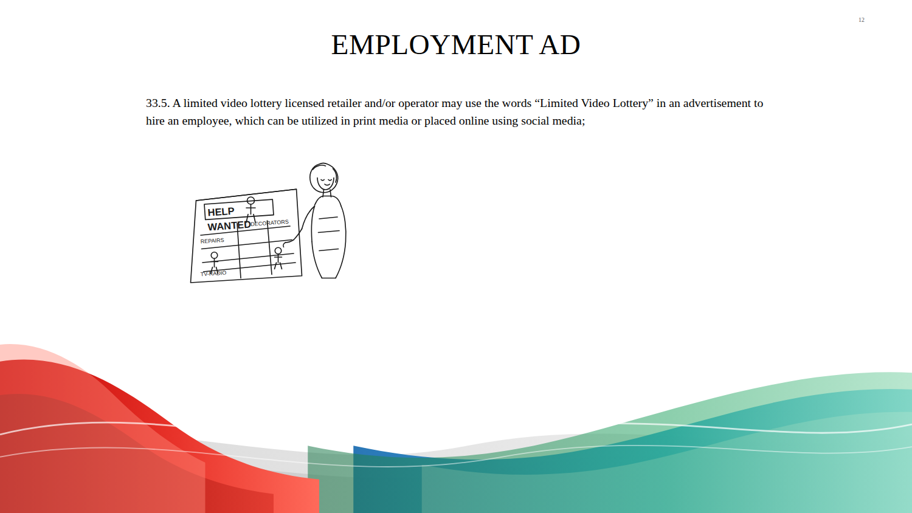12
EMPLOYMENT AD
33.5. A limited video lottery licensed retailer and/or operator may use the words “Limited Video Lottery” in an advertisement to hire an employee, which can be utilized in print media or placed online using social media;
HELP WANTED DECORATORS REPAIRS TV-RADIO